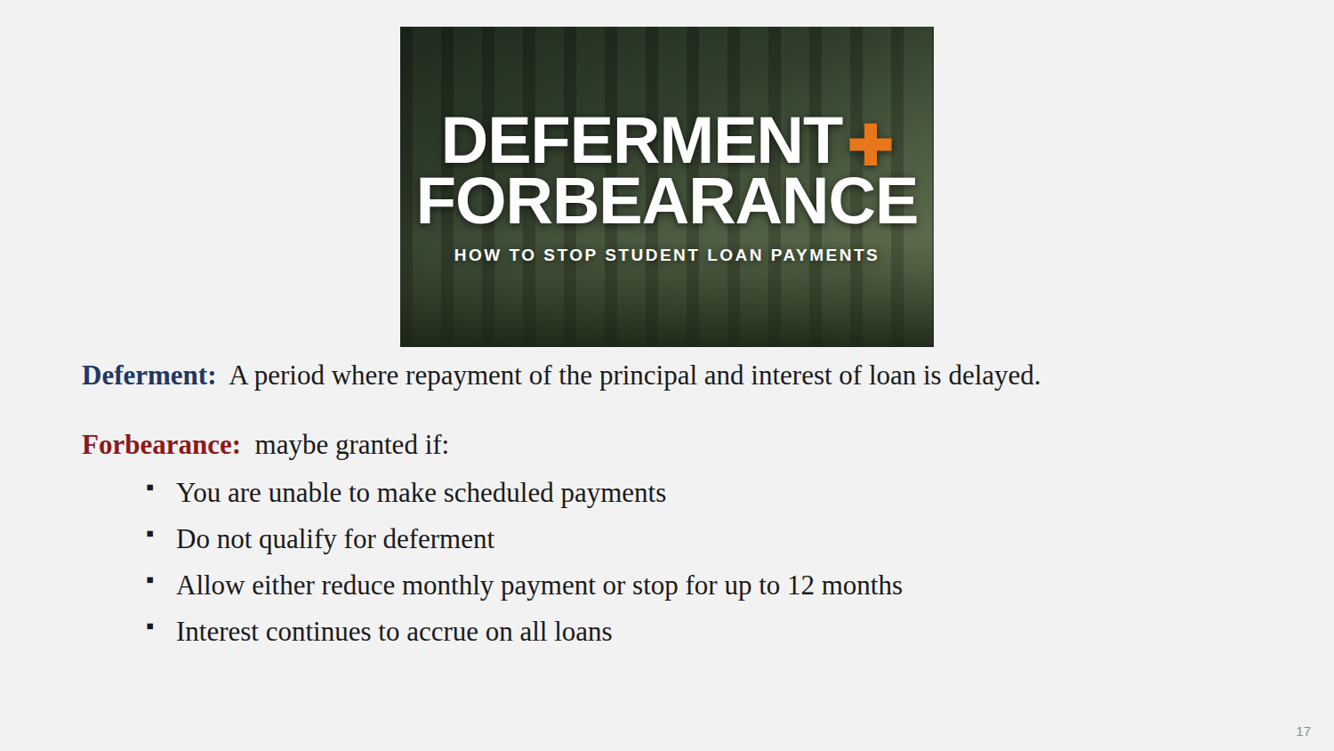DEFERMENT✚
FORBEARANCE
HOW TO STOP STUDENT LOAN PAYMENTS
Deferment: A period where repayment of the principal and interest of loan is delayed.
Forbearance: maybe granted if:
You are unable to make scheduled payments
Do not qualify for deferment
Allow either reduce monthly payment or stop for up to 12 months
Interest continues to accrue on all loans
17